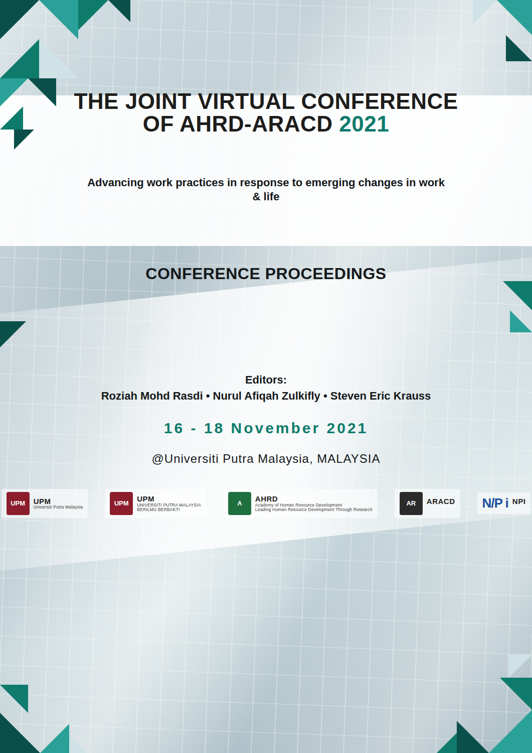The Joint Virtual Conference
of AHRD-ARACD 2021
Advancing work practices in response to emerging changes in work & life
Conference Proceedings
Editors:
Roziah Mohd Rasdi • Nurul Afiqah Zulkifly • Steven Eric Krauss
16 - 18 November 2021
@Universiti Putra Malaysia, MALAYSIA
UPM UPM Universiti Putra Malaysia
UPM UPM UNIVERSITI PUTRA MALAYSIA
BERILMU BERBAKTI
A AHRD Academy of Human Resource Development
Leading Human Resource Development Through Research
AR ARACD
N/P i NPI